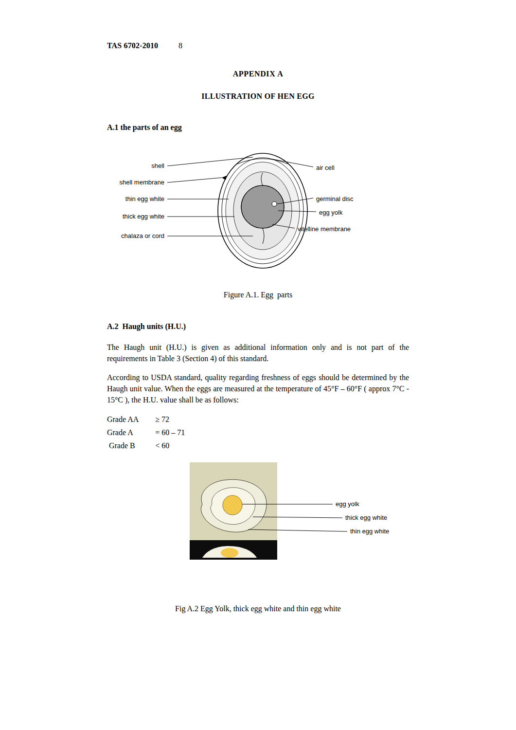TAS 6702-2010 8
APPENDIX A
ILLUSTRATION OF HEN EGG
A.1 the parts of an egg
shell shell membrane thin egg white thick egg white chalaza or cord air cell germinal disc egg yolk vitelline membrane
Figure A.1. Egg parts
A.2 Haugh units (H.U.)
The Haugh unit (H.U.) is given as additional information only and is not part of the requirements in Table 3 (Section 4) of this standard.
According to USDA standard, quality regarding freshness of eggs should be determined by the Haugh unit value. When the eggs are measured at the temperature of 45°F – 60°F ( approx 7°C - 15°C ), the H.U. value shall be as follows:
Grade AA≥ 72
Grade A= 60 – 71
Grade B< 60
egg yolk thick egg white thin egg white
Fig A.2 Egg Yolk, thick egg white and thin egg white